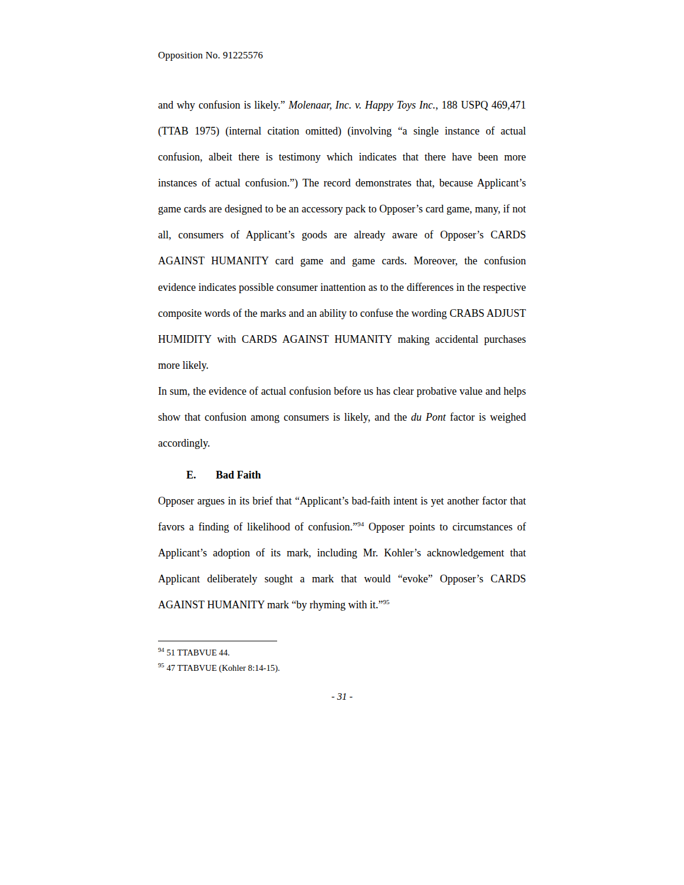Opposition No. 91225576
and why confusion is likely.” Molenaar, Inc. v. Happy Toys Inc., 188 USPQ 469,471 (TTAB 1975) (internal citation omitted) (involving “a single instance of actual confusion, albeit there is testimony which indicates that there have been more instances of actual confusion.”) The record demonstrates that, because Applicant’s game cards are designed to be an accessory pack to Opposer’s card game, many, if not all, consumers of Applicant’s goods are already aware of Opposer’s CARDS AGAINST HUMANITY card game and game cards. Moreover, the confusion evidence indicates possible consumer inattention as to the differences in the respective composite words of the marks and an ability to confuse the wording CRABS ADJUST HUMIDITY with CARDS AGAINST HUMANITY making accidental purchases more likely.
In sum, the evidence of actual confusion before us has clear probative value and helps show that confusion among consumers is likely, and the du Pont factor is weighed accordingly.
E. Bad Faith
Opposer argues in its brief that “Applicant’s bad-faith intent is yet another factor that favors a finding of likelihood of confusion.”94 Opposer points to circumstances of Applicant’s adoption of its mark, including Mr. Kohler’s acknowledgement that Applicant deliberately sought a mark that would “evoke” Opposer’s CARDS AGAINST HUMANITY mark “by rhyming with it.”95
9451 TTABVUE 44.
9547 TTABVUE (Kohler 8:14-15).
- 31 -